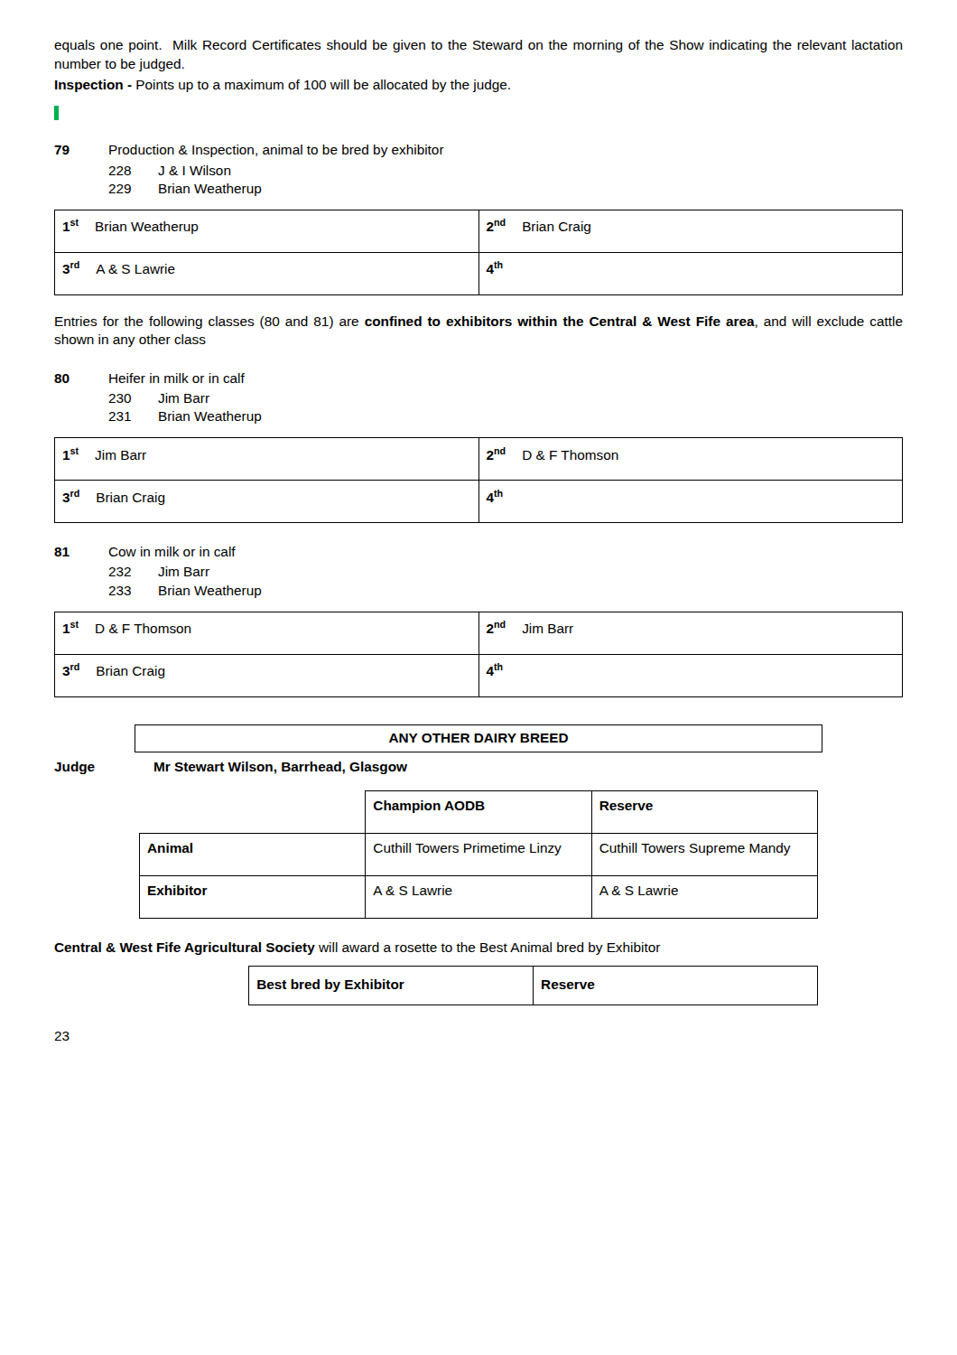equals one point. Milk Record Certificates should be given to the Steward on the morning of the Show indicating the relevant lactation number to be judged.
Inspection - Points up to a maximum of 100 will be allocated by the judge.
79 Production & Inspection, animal to be bred by exhibitor
228 J & I Wilson
229 Brian Weatherup
| 1 st Brian Weatherup | 2 nd Brian Craig |
| 3 rd A & S Lawrie | 4 th |
Entries for the following classes (80 and 81) are confined to exhibitors within the Central & West Fife area, and will exclude cattle shown in any other class
80 Heifer in milk or in calf
230 Jim Barr
231 Brian Weatherup
| 1 st Jim Barr | 2 nd D & F Thomson |
| 3 rd Brian Craig | 4 th |
81 Cow in milk or in calf
232 Jim Barr
233 Brian Weatherup
| 1 st D & F Thomson | 2 nd Jim Barr |
| 3 rd Brian Craig | 4 th |
ANY OTHER DAIRY BREED
Judge Mr Stewart Wilson, Barrhead, Glasgow
| | Champion AODB | Reserve |
| Animal | Cuthill Towers Primetime Linzy | Cuthill Towers Supreme Mandy |
| Exhibitor | A & S Lawrie | A & S Lawrie |
Central & West Fife Agricultural Society will award a rosette to the Best Animal bred by Exhibitor
| | Best bred by Exhibitor | Reserve |
23